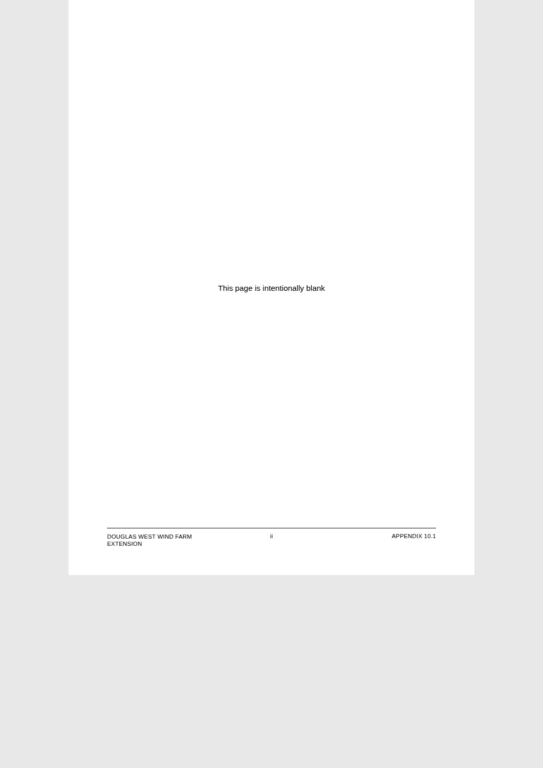This page is intentionally blank
DOUGLAS WEST WIND FARM
EXTENSION
ii
APPENDIX 10.1